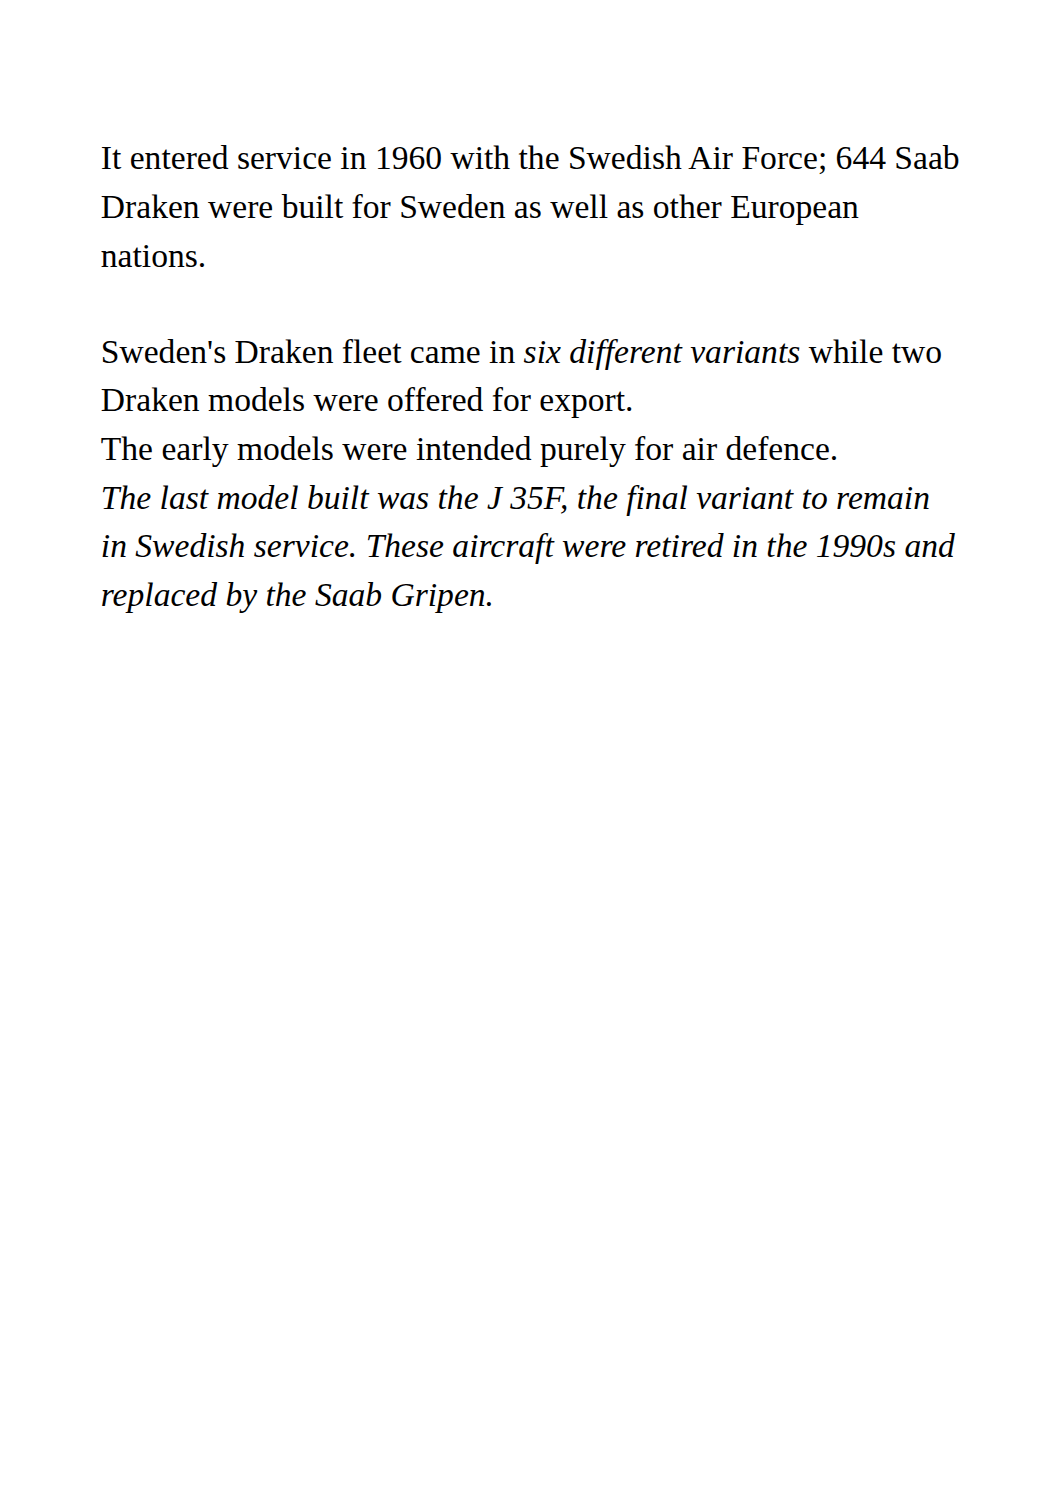It entered service in 1960 with the Swedish Air Force; 644 Saab Draken were built for Sweden as well as other European nations.
Sweden's Draken fleet came in six different variants while two Draken models were offered for export.
The early models were intended purely for air defence.
The last model built was the J 35F, the final variant to remain in Swedish service. These aircraft were retired in the 1990s and replaced by the Saab Gripen.